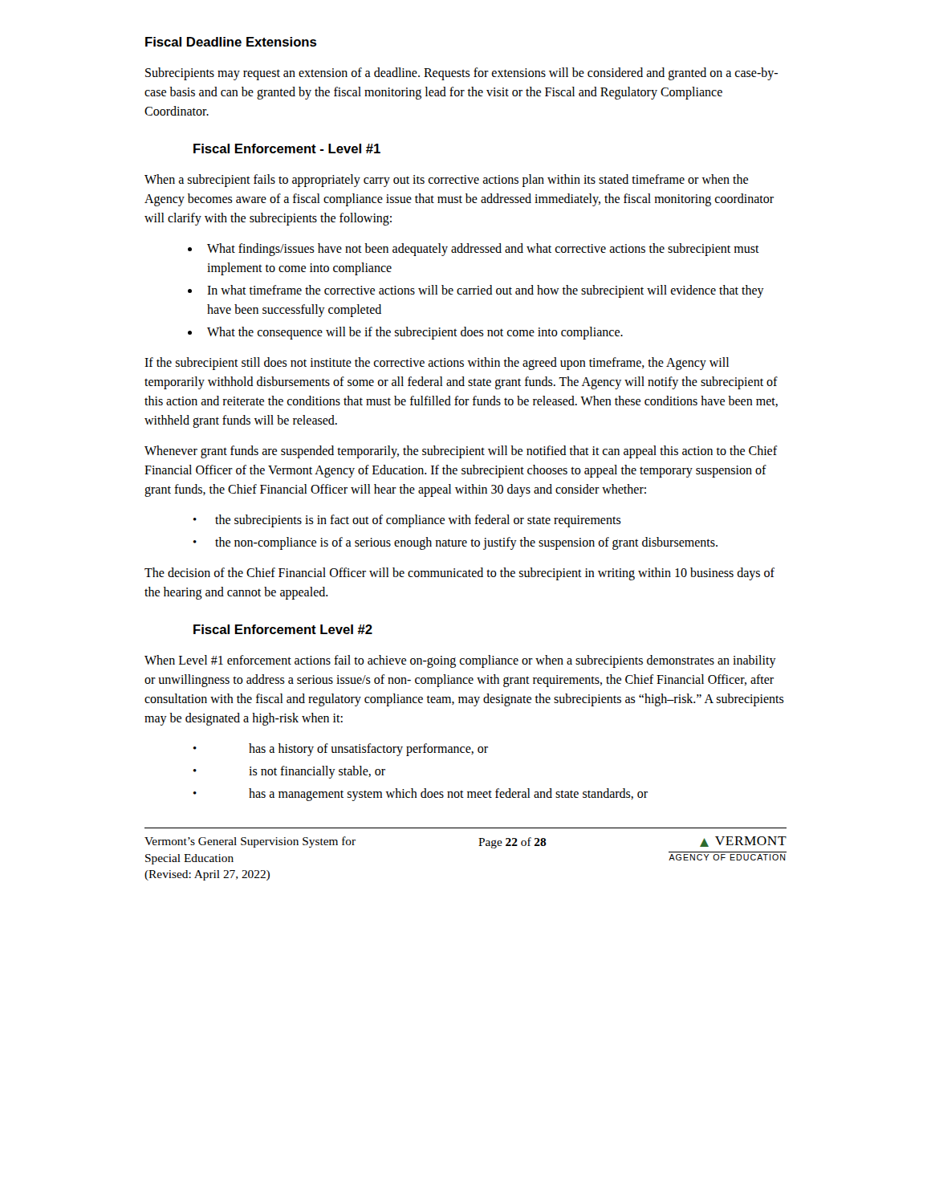Fiscal Deadline Extensions
Subrecipients may request an extension of a deadline. Requests for extensions will be considered and granted on a case-by-case basis and can be granted by the fiscal monitoring lead for the visit or the Fiscal and Regulatory Compliance Coordinator.
Fiscal Enforcement - Level #1
When a subrecipient fails to appropriately carry out its corrective actions plan within its stated timeframe or when the Agency becomes aware of a fiscal compliance issue that must be addressed immediately, the fiscal monitoring coordinator will clarify with the subrecipients the following:
What findings/issues have not been adequately addressed and what corrective actions the subrecipient must implement to come into compliance
In what timeframe the corrective actions will be carried out and how the subrecipient will evidence that they have been successfully completed
What the consequence will be if the subrecipient does not come into compliance.
If the subrecipient still does not institute the corrective actions within the agreed upon timeframe, the Agency will temporarily withhold disbursements of some or all federal and state grant funds. The Agency will notify the subrecipient of this action and reiterate the conditions that must be fulfilled for funds to be released. When these conditions have been met, withheld grant funds will be released.
Whenever grant funds are suspended temporarily, the subrecipient will be notified that it can appeal this action to the Chief Financial Officer of the Vermont Agency of Education. If the subrecipient chooses to appeal the temporary suspension of grant funds, the Chief Financial Officer will hear the appeal within 30 days and consider whether:
the subrecipients is in fact out of compliance with federal or state requirements
the non-compliance is of a serious enough nature to justify the suspension of grant disbursements.
The decision of the Chief Financial Officer will be communicated to the subrecipient in writing within 10 business days of the hearing and cannot be appealed.
Fiscal Enforcement Level #2
When Level #1 enforcement actions fail to achieve on-going compliance or when a subrecipients demonstrates an inability or unwillingness to address a serious issue/s of non- compliance with grant requirements, the Chief Financial Officer, after consultation with the fiscal and regulatory compliance team, may designate the subrecipients as “high–risk.” A subrecipients may be designated a high-risk when it:
has a history of unsatisfactory performance, or
is not financially stable, or
has a management system which does not meet federal and state standards, or
Vermont’s General Supervision System for
Special Education
(Revised: April 27, 2022)
Page 22 of 28
▲VERMONT
AGENCY OF EDUCATION